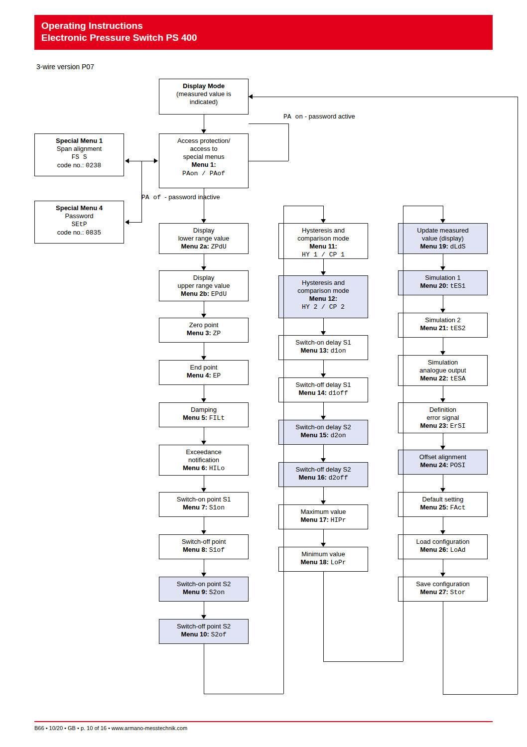Operating Instructions
Electronic Pressure Switch PS 400
3-wire version P07
Display Mode
(measured value is
indicated)
Special Menu 1
Span alignment
FS S
code no.: 0238
Access protection/
access to
special menus
Menu 1:
PAon / PAof
Special Menu 4
Password
SEtP
code no.: 0835
PA on - password active
PA of - password inactive
Display
lower range value
Menu 2a: ZPdU
Display
upper range value
Menu 2b: EPdU
Zero point
Menu 3: ZP
End point
Menu 4: EP
Damping
Menu 5: FILt
Exceedance
notification
Menu 6: HILo
Switch-on point S1
Menu 7: S1on
Switch-off point
Menu 8: S1of
Switch-on point S2
Menu 9: S2on
Switch-off point S2
Menu 10: S2of
Hysteresis and
comparison mode
Menu 11:
HY 1 / CP 1
Hysteresis and
comparison mode
Menu 12:
HY 2 / CP 2
Switch-on delay S1
Menu 13: d1on
Switch-off delay S1
Menu 14: d1off
Switch-on delay S2
Menu 15: d2on
Switch-off delay S2
Menu 16: d2off
Maximum value
Menu 17: HIPr
Minimum value
Menu 18: LoPr
Update measured
value (display)
Menu 19: dLdS
Simulation 1
Menu 20: tES1
Simulation 2
Menu 21: tES2
Simulation
analogue output
Menu 22: tESA
Definition
error signal
Menu 23: ErSI
Offset alignment
Menu 24: POSI
Default setting
Menu 25: FAct
Load configuration
Menu 26: LoAd
Save configuration
Menu 27: Stor
B66 • 10/20 • GB • p. 10 of 16 • www.armano-messtechnik.com